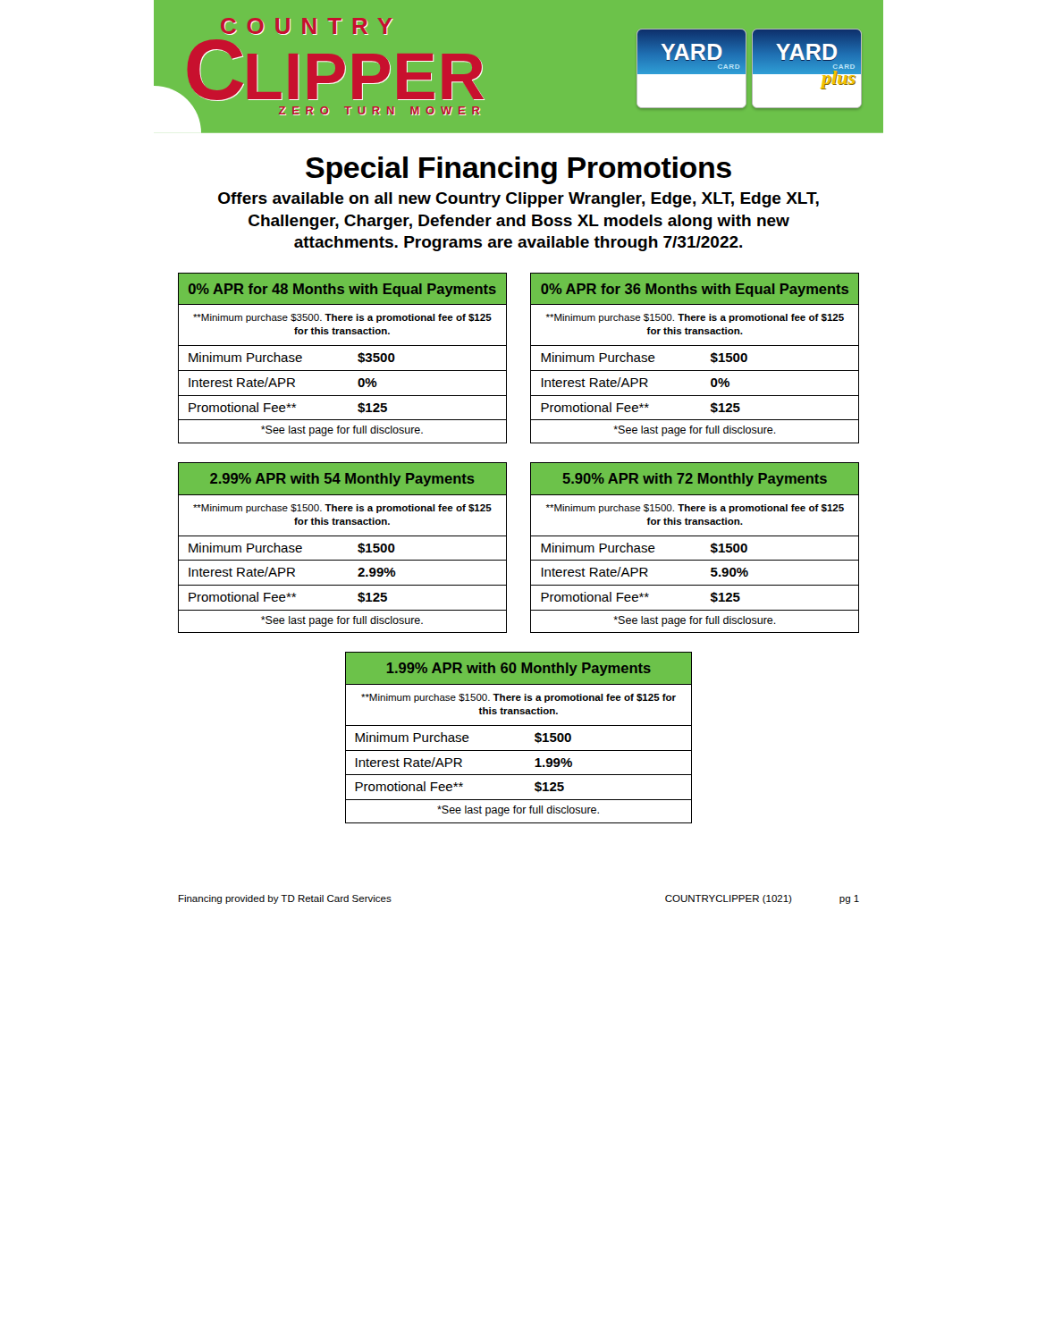COUNTRY CLIPPER ZERO TURN MOWER
YARD CARD
YARD CARD
Special Financing Promotions
Offers available on all new Country Clipper Wrangler, Edge, XLT, Edge XLT, Challenger, Charger, Defender and Boss XL models along with new attachments. Programs are available through 7/31/2022.
0% APR for 48 Months with Equal Payments
**Minimum purchase $3500. There is a promotional fee of $125 for this transaction.
| Minimum Purchase | $3500 |
| Interest Rate/APR | 0% |
| Promotional Fee** | $125 |
*See last page for full disclosure.
0% APR for 36 Months with Equal Payments
**Minimum purchase $1500. There is a promotional fee of $125 for this transaction.
| Minimum Purchase | $1500 |
| Interest Rate/APR | 0% |
| Promotional Fee** | $125 |
*See last page for full disclosure.
2.99% APR with 54 Monthly Payments
**Minimum purchase $1500. There is a promotional fee of $125 for this transaction.
| Minimum Purchase | $1500 |
| Interest Rate/APR | 2.99% |
| Promotional Fee** | $125 |
*See last page for full disclosure.
5.90% APR with 72 Monthly Payments
**Minimum purchase $1500. There is a promotional fee of $125 for this transaction.
| Minimum Purchase | $1500 |
| Interest Rate/APR | 5.90% |
| Promotional Fee** | $125 |
*See last page for full disclosure.
1.99% APR with 60 Monthly Payments
**Minimum purchase $1500. There is a promotional fee of $125 for this transaction.
| Minimum Purchase | $1500 |
| Interest Rate/APR | 1.99% |
| Promotional Fee** | $125 |
*See last page for full disclosure.
Financing provided by TD Retail Card Services
COUNTRYCLIPPER (1021) pg 1